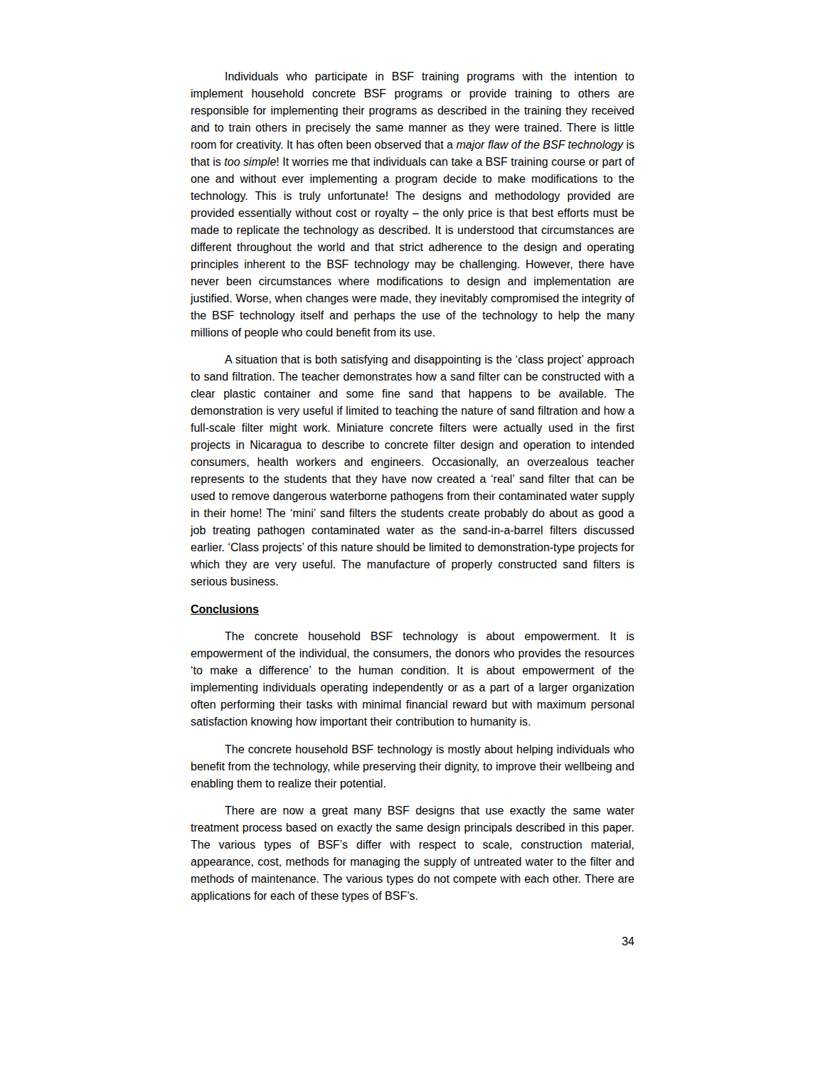Individuals who participate in BSF training programs with the intention to implement household concrete BSF programs or provide training to others are responsible for implementing their programs as described in the training they received and to train others in precisely the same manner as they were trained. There is little room for creativity. It has often been observed that a major flaw of the BSF technology is that is too simple! It worries me that individuals can take a BSF training course or part of one and without ever implementing a program decide to make modifications to the technology. This is truly unfortunate! The designs and methodology provided are provided essentially without cost or royalty – the only price is that best efforts must be made to replicate the technology as described. It is understood that circumstances are different throughout the world and that strict adherence to the design and operating principles inherent to the BSF technology may be challenging. However, there have never been circumstances where modifications to design and implementation are justified. Worse, when changes were made, they inevitably compromised the integrity of the BSF technology itself and perhaps the use of the technology to help the many millions of people who could benefit from its use.
A situation that is both satisfying and disappointing is the ‘class project’ approach to sand filtration. The teacher demonstrates how a sand filter can be constructed with a clear plastic container and some fine sand that happens to be available. The demonstration is very useful if limited to teaching the nature of sand filtration and how a full-scale filter might work. Miniature concrete filters were actually used in the first projects in Nicaragua to describe to concrete filter design and operation to intended consumers, health workers and engineers. Occasionally, an overzealous teacher represents to the students that they have now created a ‘real’ sand filter that can be used to remove dangerous waterborne pathogens from their contaminated water supply in their home! The ‘mini’ sand filters the students create probably do about as good a job treating pathogen contaminated water as the sand-in-a-barrel filters discussed earlier. ‘Class projects’ of this nature should be limited to demonstration-type projects for which they are very useful. The manufacture of properly constructed sand filters is serious business.
Conclusions
The concrete household BSF technology is about empowerment. It is empowerment of the individual, the consumers, the donors who provides the resources ‘to make a difference’ to the human condition. It is about empowerment of the implementing individuals operating independently or as a part of a larger organization often performing their tasks with minimal financial reward but with maximum personal satisfaction knowing how important their contribution to humanity is.
The concrete household BSF technology is mostly about helping individuals who benefit from the technology, while preserving their dignity, to improve their wellbeing and enabling them to realize their potential.
There are now a great many BSF designs that use exactly the same water treatment process based on exactly the same design principals described in this paper. The various types of BSF’s differ with respect to scale, construction material, appearance, cost, methods for managing the supply of untreated water to the filter and methods of maintenance. The various types do not compete with each other. There are applications for each of these types of BSF’s.
34